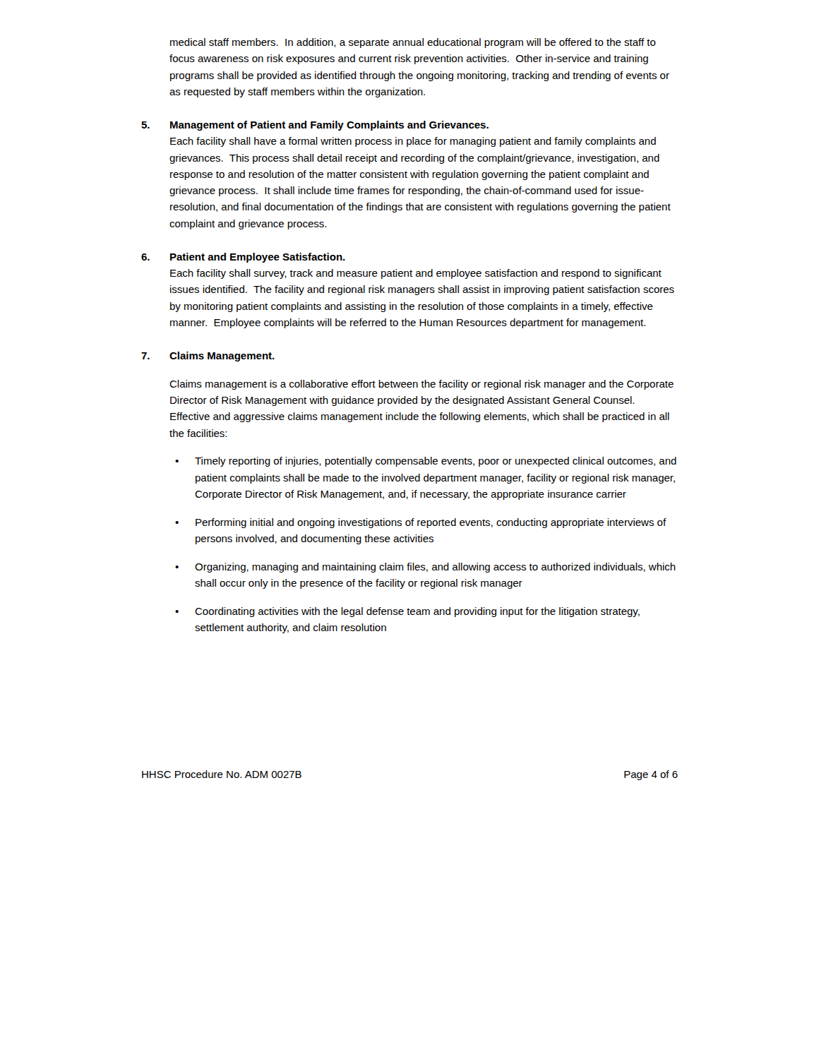medical staff members. In addition, a separate annual educational program will be offered to the staff to focus awareness on risk exposures and current risk prevention activities. Other in-service and training programs shall be provided as identified through the ongoing monitoring, tracking and trending of events or as requested by staff members within the organization.
5. Management of Patient and Family Complaints and Grievances.
Each facility shall have a formal written process in place for managing patient and family complaints and grievances. This process shall detail receipt and recording of the complaint/grievance, investigation, and response to and resolution of the matter consistent with regulation governing the patient complaint and grievance process. It shall include time frames for responding, the chain-of-command used for issue-resolution, and final documentation of the findings that are consistent with regulations governing the patient complaint and grievance process.
6. Patient and Employee Satisfaction.
Each facility shall survey, track and measure patient and employee satisfaction and respond to significant issues identified. The facility and regional risk managers shall assist in improving patient satisfaction scores by monitoring patient complaints and assisting in the resolution of those complaints in a timely, effective manner. Employee complaints will be referred to the Human Resources department for management.
7. Claims Management.
Claims management is a collaborative effort between the facility or regional risk manager and the Corporate Director of Risk Management with guidance provided by the designated Assistant General Counsel. Effective and aggressive claims management include the following elements, which shall be practiced in all the facilities:
Timely reporting of injuries, potentially compensable events, poor or unexpected clinical outcomes, and patient complaints shall be made to the involved department manager, facility or regional risk manager, Corporate Director of Risk Management, and, if necessary, the appropriate insurance carrier
Performing initial and ongoing investigations of reported events, conducting appropriate interviews of persons involved, and documenting these activities
Organizing, managing and maintaining claim files, and allowing access to authorized individuals, which shall occur only in the presence of the facility or regional risk manager
Coordinating activities with the legal defense team and providing input for the litigation strategy, settlement authority, and claim resolution
HHSC Procedure No. ADM 0027B Page 4 of 6